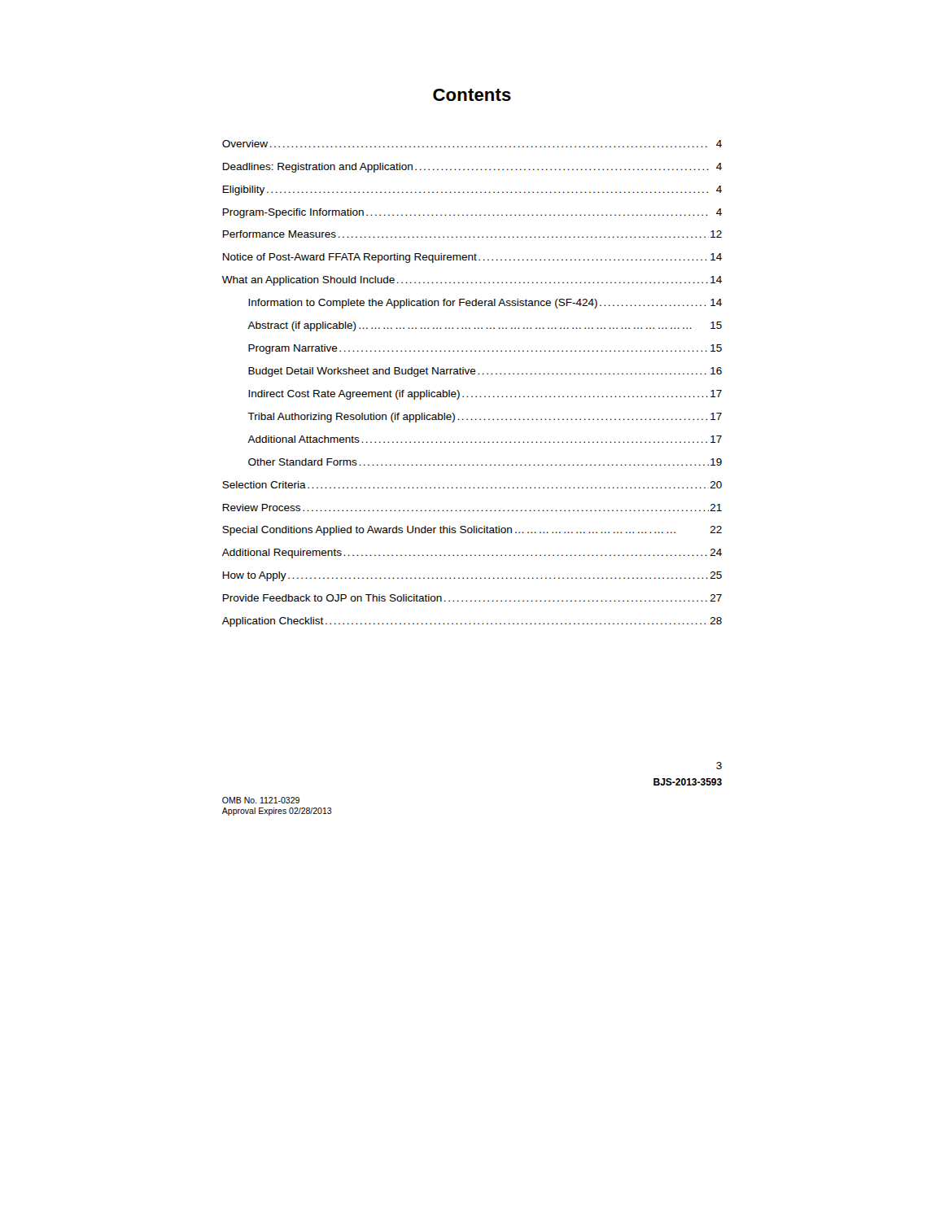Contents
Overview ................................................................................................................. 4
Deadlines: Registration and Application ................................................................................ 4
Eligibility .................................................................................................................. 4
Program-Specific Information ............................................................................................... 4
Performance Measures ....................................................................................................... 12
Notice of Post-Award FFATA Reporting Requirement ........................................................... 14
What an Application Should Include ..................................................................................... 14
Information to Complete the Application for Federal Assistance (SF-424) ......................... 14
Abstract (if applicable) …………………….………………………………………………… 15
Program Narrative ......................................................................................................... 15
Budget Detail Worksheet and Budget Narrative ............................................................. 16
Indirect Cost Rate Agreement (if applicable) .................................................................... 17
Tribal Authorizing Resolution (if applicable) ..................................................................... 17
Additional Attachments ................................................................................................. 17
Other Standard Forms .................................................................................................. 19
Selection Criteria .............................................................................................................. 20
Review Process .............................................................................................................. 21
Special Conditions Applied to Awards Under this Solicitation …………………………….…… 22
Additional Requirements ..................................................................................................... 24
How to Apply ................................................................................................................. 25
Provide Feedback to OJP on This Solicitation ....................................................................... 27
Application Checklist .......................................................................................................... 28
3
BJS-2013-3593
OMB No. 1121-0329
Approval Expires 02/28/2013